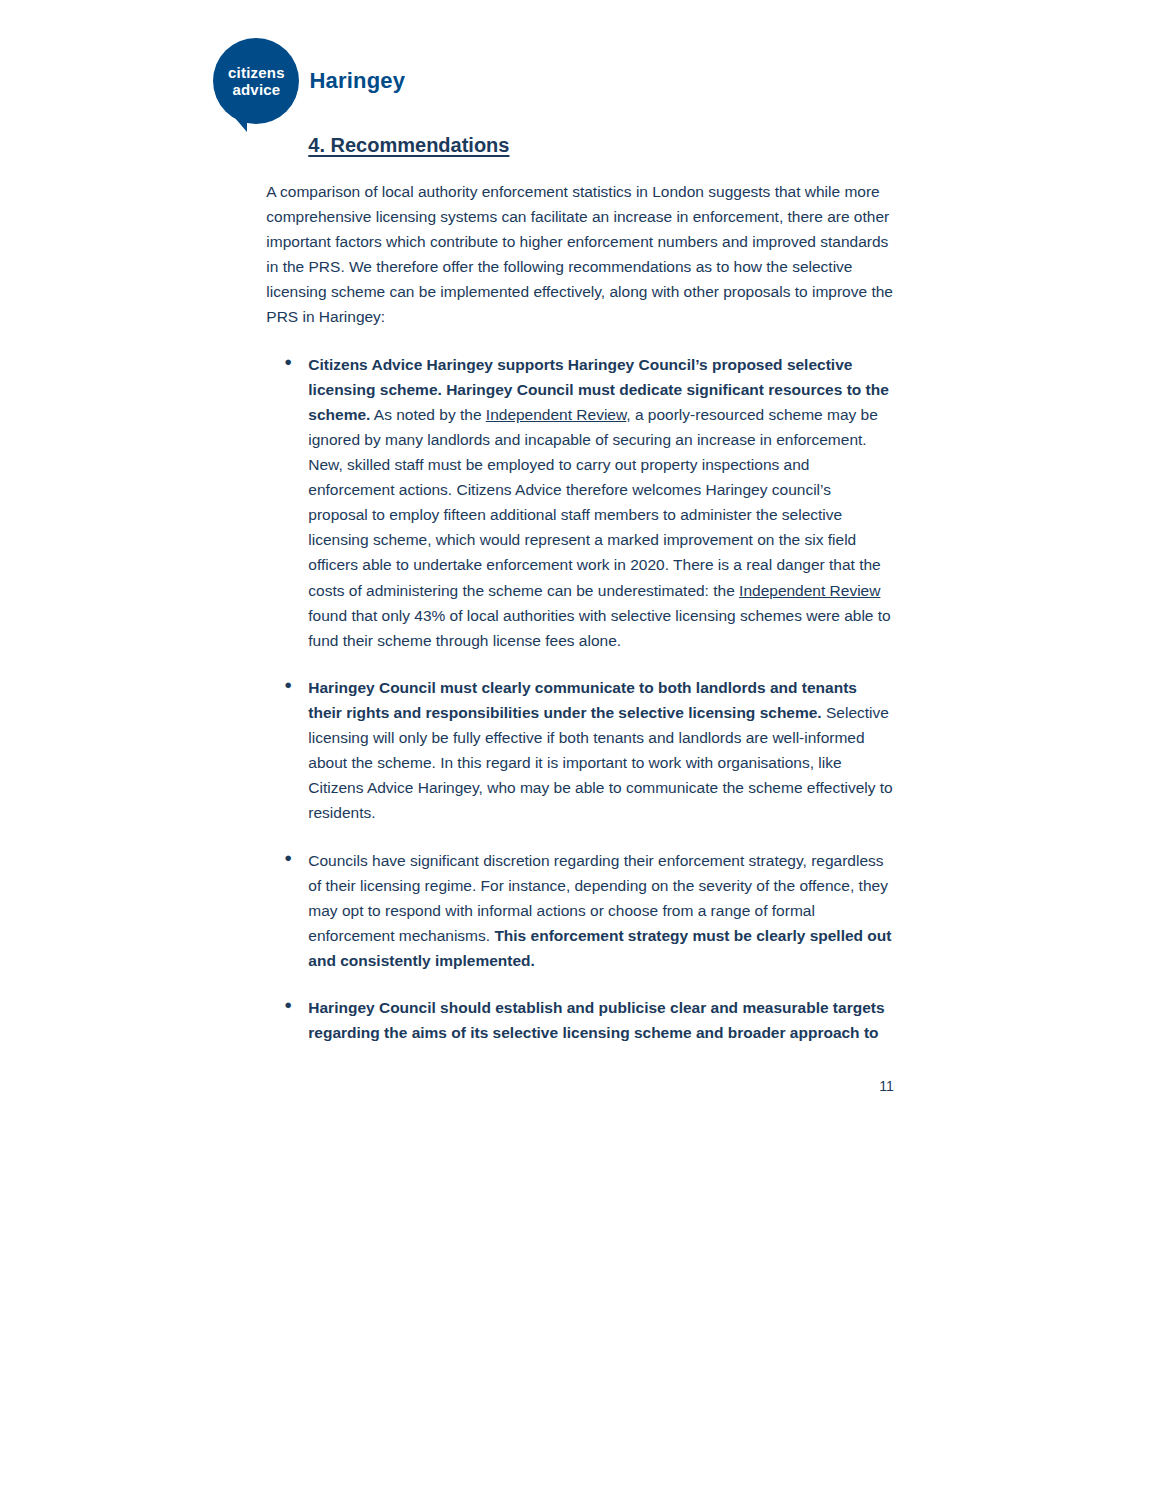citizens advice
Haringey
4. Recommendations
A comparison of local authority enforcement statistics in London suggests that while more comprehensive licensing systems can facilitate an increase in enforcement, there are other important factors which contribute to higher enforcement numbers and improved standards in the PRS. We therefore offer the following recommendations as to how the selective licensing scheme can be implemented effectively, along with other proposals to improve the PRS in Haringey:
Citizens Advice Haringey supports Haringey Council’s proposed selective licensing scheme. Haringey Council must dedicate significant resources to the scheme. As noted by the Independent Review, a poorly-resourced scheme may be ignored by many landlords and incapable of securing an increase in enforcement. New, skilled staff must be employed to carry out property inspections and enforcement actions. Citizens Advice therefore welcomes Haringey council’s proposal to employ fifteen additional staff members to administer the selective licensing scheme, which would represent a marked improvement on the six field officers able to undertake enforcement work in 2020. There is a real danger that the costs of administering the scheme can be underestimated: the Independent Review found that only 43% of local authorities with selective licensing schemes were able to fund their scheme through license fees alone.
Haringey Council must clearly communicate to both landlords and tenants their rights and responsibilities under the selective licensing scheme. Selective licensing will only be fully effective if both tenants and landlords are well-informed about the scheme. In this regard it is important to work with organisations, like Citizens Advice Haringey, who may be able to communicate the scheme effectively to residents.
Councils have significant discretion regarding their enforcement strategy, regardless of their licensing regime. For instance, depending on the severity of the offence, they may opt to respond with informal actions or choose from a range of formal enforcement mechanisms. This enforcement strategy must be clearly spelled out and consistently implemented.
Haringey Council should establish and publicise clear and measurable targets regarding the aims of its selective licensing scheme and broader approach to
11